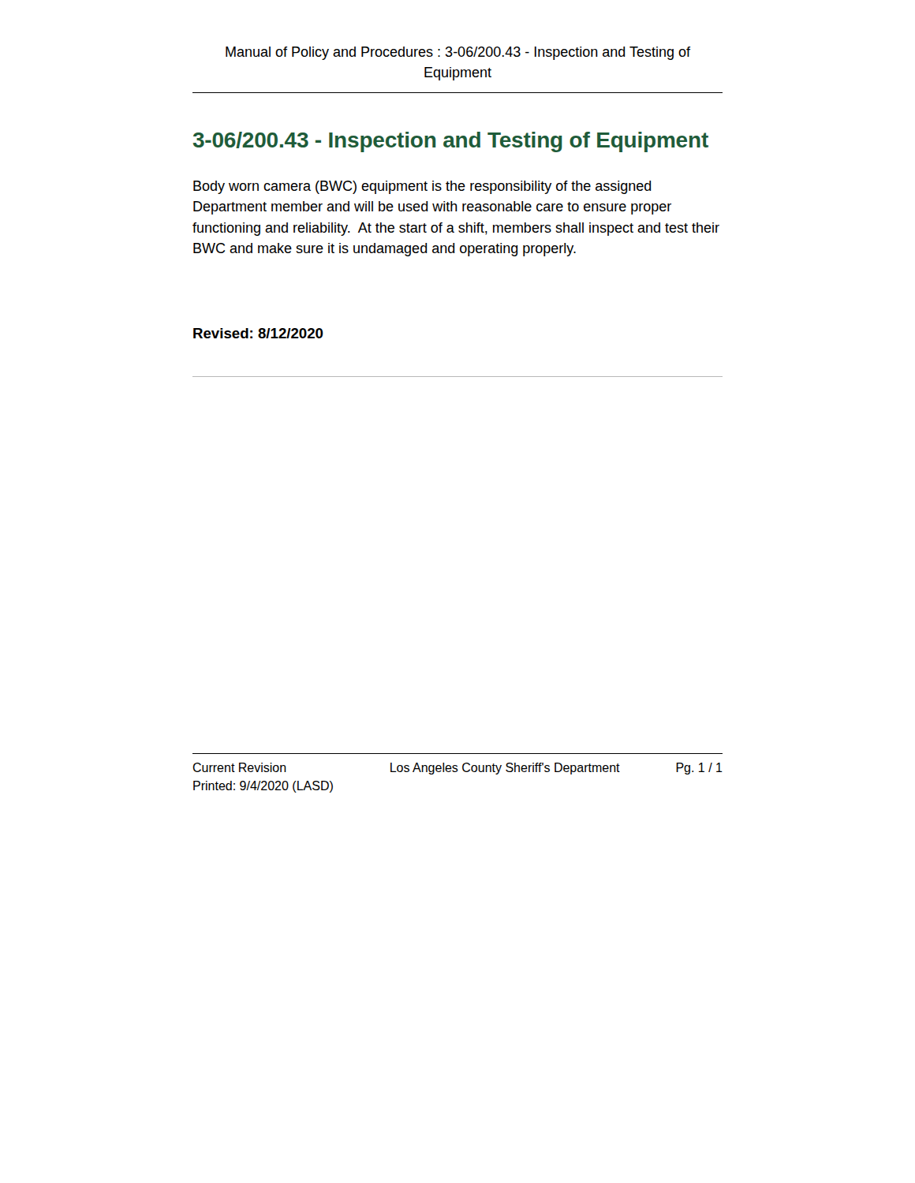Manual of Policy and Procedures : 3-06/200.43 - Inspection and Testing of Equipment
3-06/200.43 - Inspection and Testing of Equipment
Body worn camera (BWC) equipment is the responsibility of the assigned Department member and will be used with reasonable care to ensure proper functioning and reliability. At the start of a shift, members shall inspect and test their BWC and make sure it is undamaged and operating properly.
Revised: 8/12/2020
Current Revision Printed: 9/4/2020 (LASD)
Los Angeles County Sheriff's Department
Pg. 1 / 1